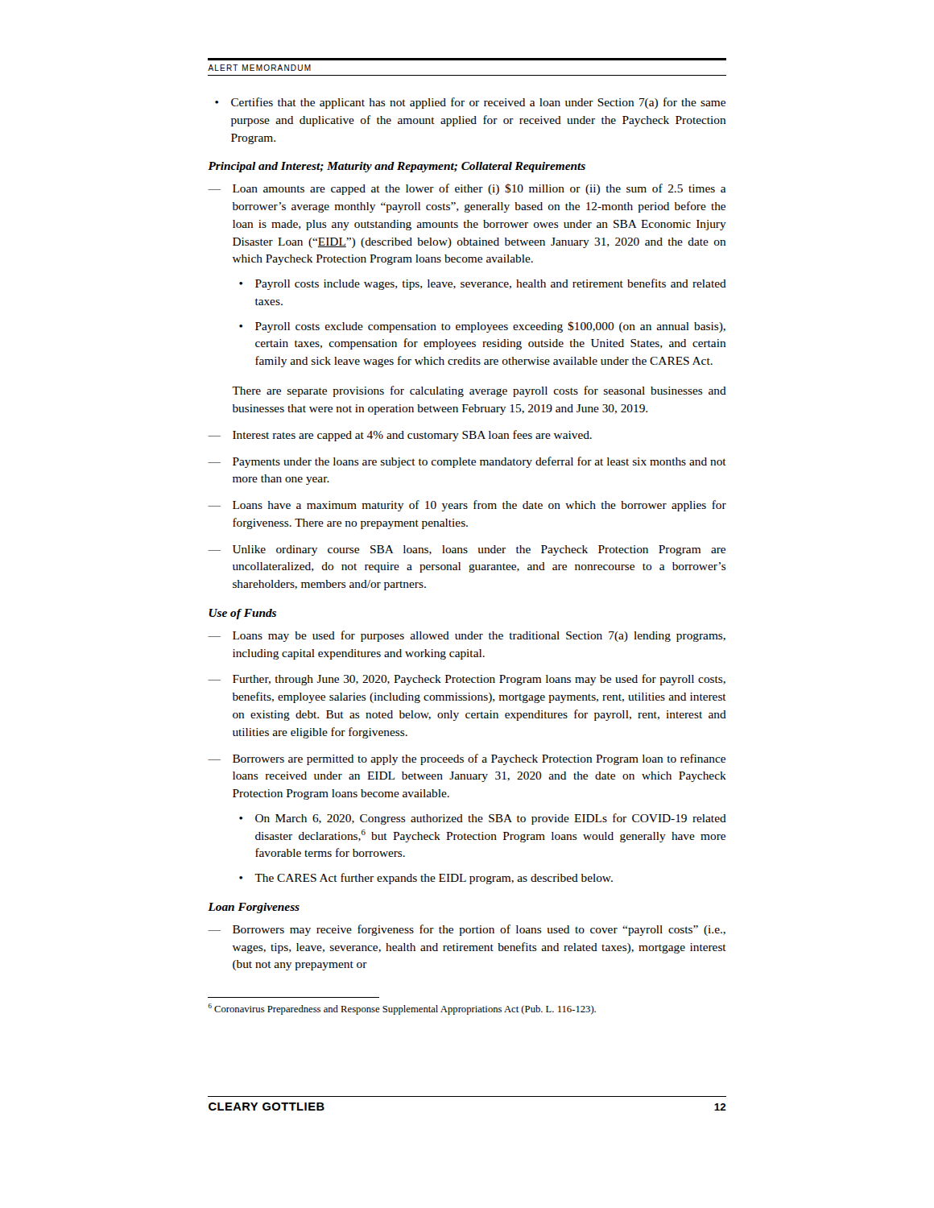ALERT MEMORANDUM
Certifies that the applicant has not applied for or received a loan under Section 7(a) for the same purpose and duplicative of the amount applied for or received under the Paycheck Protection Program.
Principal and Interest; Maturity and Repayment; Collateral Requirements
Loan amounts are capped at the lower of either (i) $10 million or (ii) the sum of 2.5 times a borrower’s average monthly “payroll costs”, generally based on the 12-month period before the loan is made, plus any outstanding amounts the borrower owes under an SBA Economic Injury Disaster Loan (“EIDL”) (described below) obtained between January 31, 2020 and the date on which Paycheck Protection Program loans become available.
Payroll costs include wages, tips, leave, severance, health and retirement benefits and related taxes.
Payroll costs exclude compensation to employees exceeding $100,000 (on an annual basis), certain taxes, compensation for employees residing outside the United States, and certain family and sick leave wages for which credits are otherwise available under the CARES Act.
There are separate provisions for calculating average payroll costs for seasonal businesses and businesses that were not in operation between February 15, 2019 and June 30, 2019.
Interest rates are capped at 4% and customary SBA loan fees are waived.
Payments under the loans are subject to complete mandatory deferral for at least six months and not more than one year.
Loans have a maximum maturity of 10 years from the date on which the borrower applies for forgiveness. There are no prepayment penalties.
Unlike ordinary course SBA loans, loans under the Paycheck Protection Program are uncollateralized, do not require a personal guarantee, and are nonrecourse to a borrower’s shareholders, members and/or partners.
Use of Funds
Loans may be used for purposes allowed under the traditional Section 7(a) lending programs, including capital expenditures and working capital.
Further, through June 30, 2020, Paycheck Protection Program loans may be used for payroll costs, benefits, employee salaries (including commissions), mortgage payments, rent, utilities and interest on existing debt. But as noted below, only certain expenditures for payroll, rent, interest and utilities are eligible for forgiveness.
Borrowers are permitted to apply the proceeds of a Paycheck Protection Program loan to refinance loans received under an EIDL between January 31, 2020 and the date on which Paycheck Protection Program loans become available.
On March 6, 2020, Congress authorized the SBA to provide EIDLs for COVID-19 related disaster declarations,6 but Paycheck Protection Program loans would generally have more favorable terms for borrowers.
The CARES Act further expands the EIDL program, as described below.
Loan Forgiveness
Borrowers may receive forgiveness for the portion of loans used to cover “payroll costs” (i.e., wages, tips, leave, severance, health and retirement benefits and related taxes), mortgage interest (but not any prepayment or
6 Coronavirus Preparedness and Response Supplemental Appropriations Act (Pub. L. 116-123).
CLEARY GOTTLIEB 12